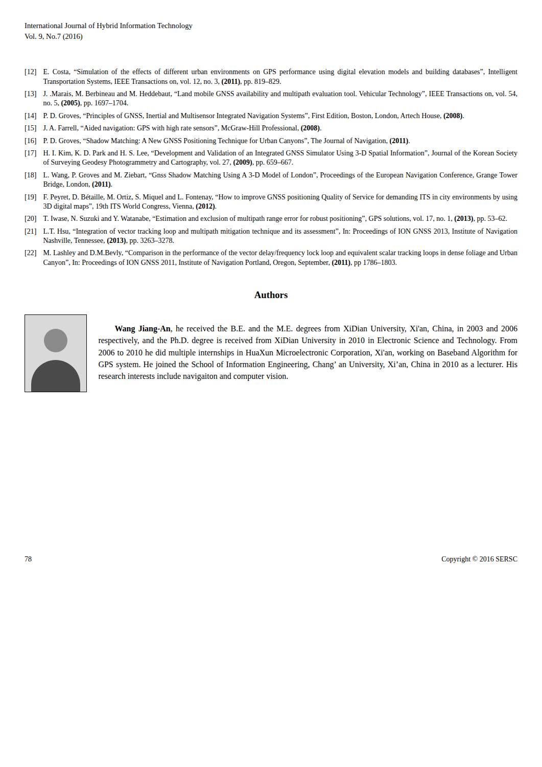International Journal of Hybrid Information Technology
Vol. 9, No.7 (2016)
[12] E. Costa, “Simulation of the effects of different urban environments on GPS performance using digital elevation models and building databases”, Intelligent Transportation Systems, IEEE Transactions on, vol. 12, no. 3, (2011), pp. 819–829.
[13] J. .Marais, M. Berbineau and M. Heddebaut, “Land mobile GNSS availability and multipath evaluation tool. Vehicular Technology”, IEEE Transactions on, vol. 54, no. 5, (2005), pp. 1697–1704.
[14] P. D. Groves, “Principles of GNSS, Inertial and Multisensor Integrated Navigation Systems”, First Edition, Boston, London, Artech House, (2008).
[15] J. A. Farrell, “Aided navigation: GPS with high rate sensors”, McGraw-Hill Professional, (2008).
[16] P. D. Groves, “Shadow Matching: A New GNSS Positioning Technique for Urban Canyons”, The Journal of Navigation, (2011).
[17] H. I. Kim, K. D. Park and H. S. Lee, “Development and Validation of an Integrated GNSS Simulator Using 3-D Spatial Information”, Journal of the Korean Society of Surveying Geodesy Photogrammetry and Cartography, vol. 27, (2009), pp. 659–667.
[18] L. Wang, P. Groves and M. Ziebart, “Gnss Shadow Matching Using A 3-D Model of London”, Proceedings of the European Navigation Conference, Grange Tower Bridge, London, (2011).
[19] F. Peyret, D. Bétaille, M. Ortiz, S. Miquel and L. Fontenay, “How to improve GNSS positioning Quality of Service for demanding ITS in city environments by using 3D digital maps”, 19th ITS World Congress, Vienna, (2012).
[20] T. Iwase, N. Suzuki and Y. Watanabe, “Estimation and exclusion of multipath range error for robust positioning”, GPS solutions, vol. 17, no. 1, (2013), pp. 53–62.
[21] L.T. Hsu, “Integration of vector tracking loop and multipath mitigation technique and its assessment”, In: Proceedings of ION GNSS 2013, Institute of Navigation Nashville, Tennessee, (2013), pp. 3263–3278.
[22] M. Lashley and D.M.Bevly, “Comparison in the performance of the vector delay/frequency lock loop and equivalent scalar tracking loops in dense foliage and Urban Canyon”, In: Proceedings of ION GNSS 2011, Institute of Navigation Portland, Oregon, September, (2011), pp 1786–1803.
Authors
Wang Jiang-An, he received the B.E. and the M.E. degrees from XiDian University, Xi'an, China, in 2003 and 2006 respectively, and the Ph.D. degree is received from XiDian University in 2010 in Electronic Science and Technology. From 2006 to 2010 he did multiple internships in HuaXun Microelectronic Corporation, Xi'an, working on Baseband Algorithm for GPS system. He joined the School of Information Engineering, Chang’ an University, Xi’an, China in 2010 as a lecturer. His research interests include navigaiton and computer vision.
78 Copyright © 2016 SERSC